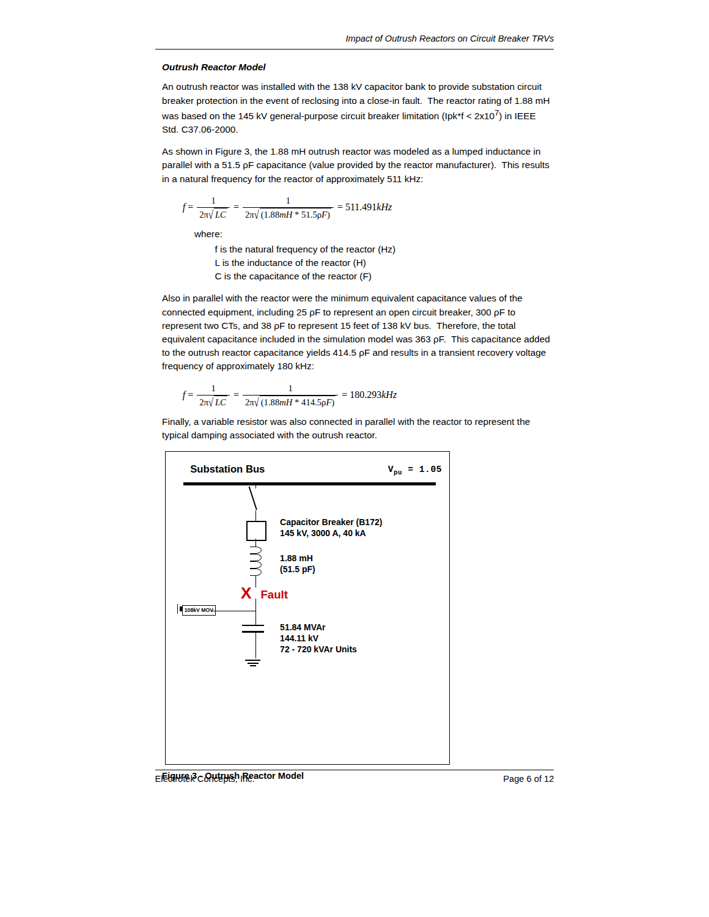Impact of Outrush Reactors on Circuit Breaker TRVs
Outrush Reactor Model
An outrush reactor was installed with the 138 kV capacitor bank to provide substation circuit breaker protection in the event of reclosing into a close-in fault. The reactor rating of 1.88 mH was based on the 145 kV general-purpose circuit breaker limitation (Ipk*f < 2x107) in IEEE Std. C37.06-2000.
As shown in Figure 3, the 1.88 mH outrush reactor was modeled as a lumped inductance in parallel with a 51.5 ρF capacitance (value provided by the reactor manufacturer). This results in a natural frequency for the reactor of approximately 511 kHz:
f = 1 2π√LC = 1 2π√(1.88mH * 51.5ρF) = 511.491kHz
where:
f is the natural frequency of the reactor (Hz)
L is the inductance of the reactor (H)
C is the capacitance of the reactor (F)
Also in parallel with the reactor were the minimum equivalent capacitance values of the connected equipment, including 25 ρF to represent an open circuit breaker, 300 ρF to represent two CTs, and 38 ρF to represent 15 feet of 138 kV bus. Therefore, the total equivalent capacitance included in the simulation model was 363 ρF. This capacitance added to the outrush reactor capacitance yields 414.5 ρF and results in a transient recovery voltage frequency of approximately 180 kHz:
f = 1 2π√LC = 1 2π√(1.88mH * 414.5ρF) = 180.293kHz
Finally, a variable resistor was also connected in parallel with the reactor to represent the typical damping associated with the outrush reactor.
Substation Bus
Vpu = 1.05
Capacitor Breaker (B172)
145 kV, 3000 A, 40 kA
1.88 mH
(51.5 pF)
X
Fault
108kV MOV
51.84 MVAr
144.11 kV
72 - 720 kVAr Units
Figure 3 - Outrush Reactor Model
Electrotek Concepts, Inc. Page 6 of 12